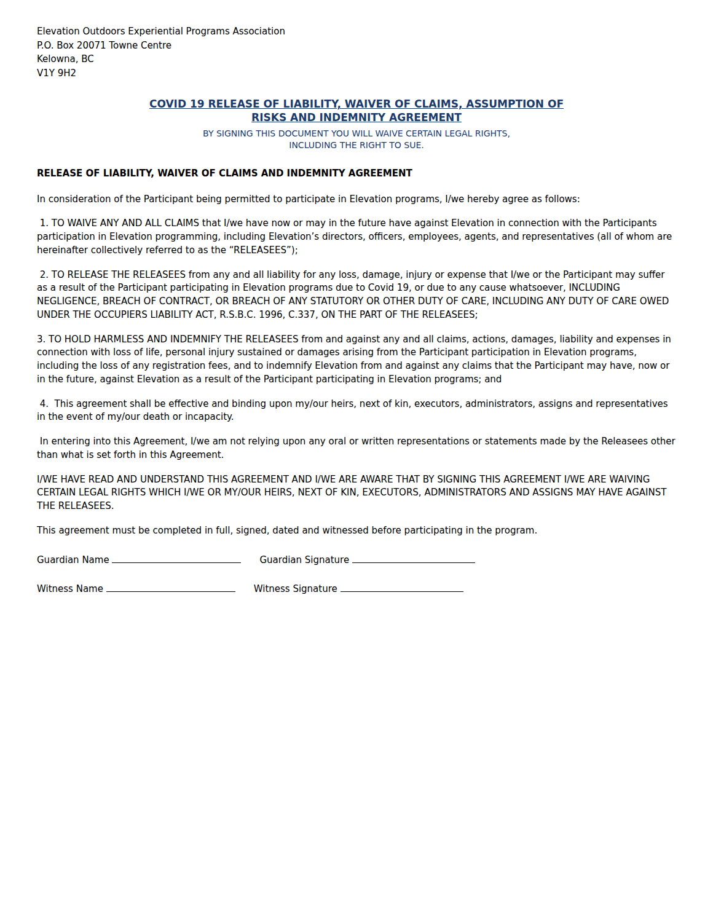Elevation Outdoors Experiential Programs Association
P.O. Box 20071 Towne Centre
Kelowna, BC
V1Y 9H2
COVID 19 RELEASE OF LIABILITY, WAIVER OF CLAIMS, ASSUMPTION OF
RISKS AND INDEMNITY AGREEMENT
BY SIGNING THIS DOCUMENT YOU WILL WAIVE CERTAIN LEGAL RIGHTS,
INCLUDING THE RIGHT TO SUE.
RELEASE OF LIABILITY, WAIVER OF CLAIMS AND INDEMNITY AGREEMENT
In consideration of the Participant being permitted to participate in Elevation programs, I/we hereby agree as follows:
1. TO WAIVE ANY AND ALL CLAIMS that I/we have now or may in the future have against Elevation in connection with the Participants participation in Elevation programming, including Elevation’s directors, officers, employees, agents, and representatives (all of whom are hereinafter collectively referred to as the “RELEASEES”);
2. TO RELEASE THE RELEASEES from any and all liability for any loss, damage, injury or expense that I/we or the Participant may suffer as a result of the Participant participating in Elevation programs due to Covid 19, or due to any cause whatsoever, INCLUDING NEGLIGENCE, BREACH OF CONTRACT, OR BREACH OF ANY STATUTORY OR OTHER DUTY OF CARE, INCLUDING ANY DUTY OF CARE OWED UNDER THE OCCUPIERS LIABILITY ACT, R.S.B.C. 1996, C.337, ON THE PART OF THE RELEASEES;
3. TO HOLD HARMLESS AND INDEMNIFY THE RELEASEES from and against any and all claims, actions, damages, liability and expenses in connection with loss of life, personal injury sustained or damages arising from the Participant participation in Elevation programs, including the loss of any registration fees, and to indemnify Elevation from and against any claims that the Participant may have, now or in the future, against Elevation as a result of the Participant participating in Elevation programs; and
4. This agreement shall be effective and binding upon my/our heirs, next of kin, executors, administrators, assigns and representatives in the event of my/our death or incapacity.
In entering into this Agreement, I/we am not relying upon any oral or written representations or statements made by the Releasees other than what is set forth in this Agreement.
I/WE HAVE READ AND UNDERSTAND THIS AGREEMENT AND I/WE ARE AWARE THAT BY SIGNING THIS AGREEMENT I/WE ARE WAIVING CERTAIN LEGAL RIGHTS WHICH I/WE OR MY/OUR HEIRS, NEXT OF KIN, EXECUTORS, ADMINISTRATORS AND ASSIGNS MAY HAVE AGAINST THE RELEASEES.
This agreement must be completed in full, signed, dated and witnessed before participating in the program.
Guardian Name Guardian Signature
Witness Name Witness Signature